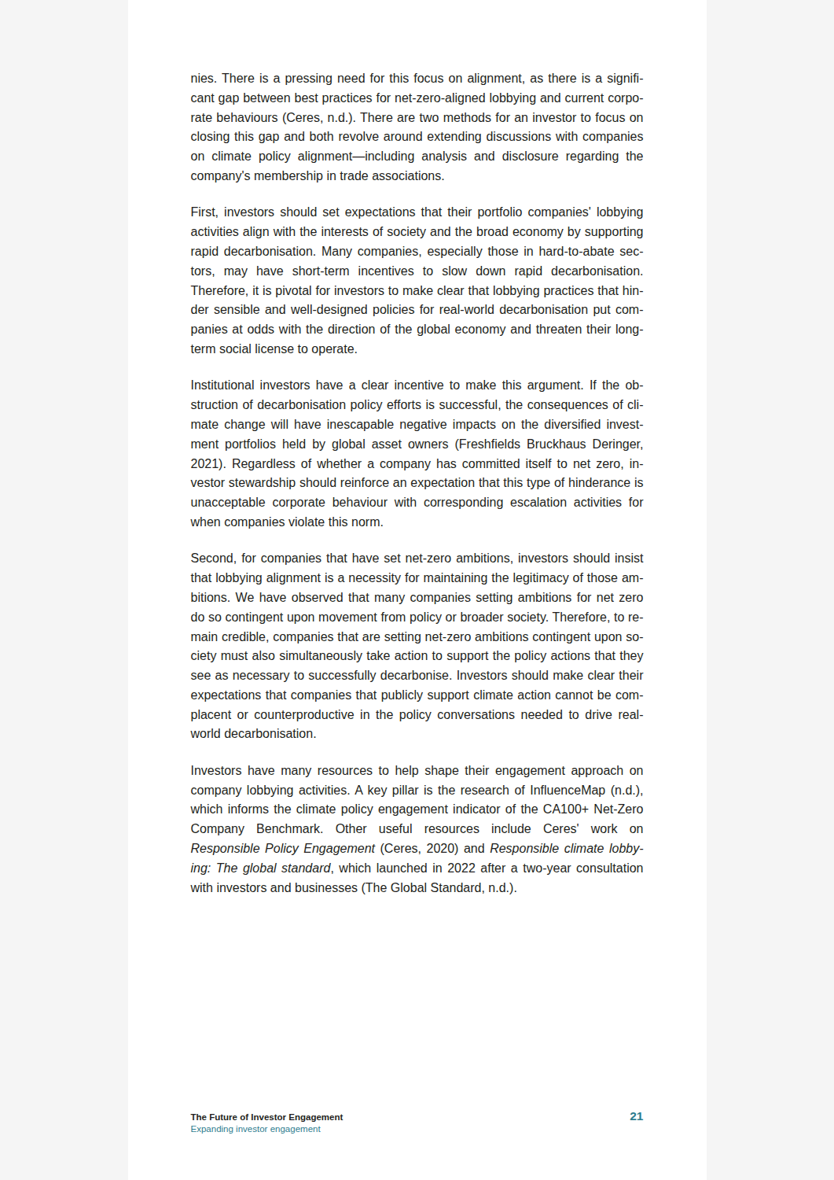nies. There is a pressing need for this focus on alignment, as there is a significant gap between best practices for net-zero-aligned lobbying and current corporate behaviours (Ceres, n.d.). There are two methods for an investor to focus on closing this gap and both revolve around extending discussions with companies on climate policy alignment—including analysis and disclosure regarding the company's membership in trade associations.
First, investors should set expectations that their portfolio companies' lobbying activities align with the interests of society and the broad economy by supporting rapid decarbonisation. Many companies, especially those in hard-to-abate sectors, may have short-term incentives to slow down rapid decarbonisation. Therefore, it is pivotal for investors to make clear that lobbying practices that hinder sensible and well-designed policies for real-world decarbonisation put companies at odds with the direction of the global economy and threaten their long-term social license to operate.
Institutional investors have a clear incentive to make this argument. If the obstruction of decarbonisation policy efforts is successful, the consequences of climate change will have inescapable negative impacts on the diversified investment portfolios held by global asset owners (Freshfields Bruckhaus Deringer, 2021). Regardless of whether a company has committed itself to net zero, investor stewardship should reinforce an expectation that this type of hinderance is unacceptable corporate behaviour with corresponding escalation activities for when companies violate this norm.
Second, for companies that have set net-zero ambitions, investors should insist that lobbying alignment is a necessity for maintaining the legitimacy of those ambitions. We have observed that many companies setting ambitions for net zero do so contingent upon movement from policy or broader society. Therefore, to remain credible, companies that are setting net-zero ambitions contingent upon society must also simultaneously take action to support the policy actions that they see as necessary to successfully decarbonise. Investors should make clear their expectations that companies that publicly support climate action cannot be complacent or counterproductive in the policy conversations needed to drive real-world decarbonisation.
Investors have many resources to help shape their engagement approach on company lobbying activities. A key pillar is the research of InfluenceMap (n.d.), which informs the climate policy engagement indicator of the CA100+ Net-Zero Company Benchmark. Other useful resources include Ceres' work on Responsible Policy Engagement (Ceres, 2020) and Responsible climate lobbying: The global standard, which launched in 2022 after a two-year consultation with investors and businesses (The Global Standard, n.d.).
The Future of Investor Engagement Expanding investor engagement
21